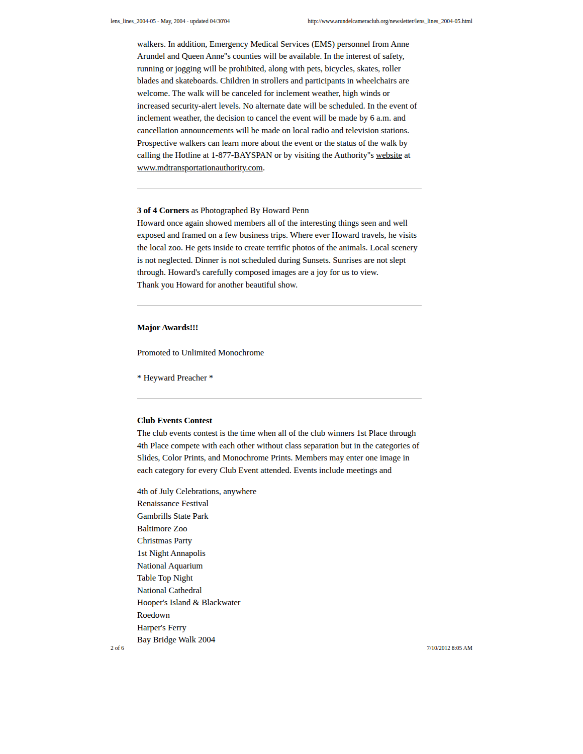lens_lines_2004-05 - May, 2004 - updated 04/30'04 http://www.arundelcameraclub.org/newsletter/lens_lines_2004-05.html
walkers. In addition, Emergency Medical Services (EMS) personnel from Anne Arundel and Queen Anne''s counties will be available. In the interest of safety, running or jogging will be prohibited, along with pets, bicycles, skates, roller blades and skateboards. Children in strollers and participants in wheelchairs are welcome. The walk will be canceled for inclement weather, high winds or increased security-alert levels. No alternate date will be scheduled. In the event of inclement weather, the decision to cancel the event will be made by 6 a.m. and cancellation announcements will be made on local radio and television stations. Prospective walkers can learn more about the event or the status of the walk by calling the Hotline at 1-877-BAYSPAN or by visiting the Authority''s website at www.mdtransportationauthority.com.
3 of 4 Corners as Photographed By Howard Penn
Howard once again showed members all of the interesting things seen and well exposed and framed on a few business trips. Where ever Howard travels, he visits the local zoo. He gets inside to create terrific photos of the animals. Local scenery is not neglected. Dinner is not scheduled during Sunsets. Sunrises are not slept through. Howard's carefully composed images are a joy for us to view.
Thank you Howard for another beautiful show.
Major Awards!!!
Promoted to Unlimited Monochrome
* Heyward Preacher *
Club Events Contest
The club events contest is the time when all of the club winners 1st Place through 4th Place compete with each other without class separation but in the categories of Slides, Color Prints, and Monochrome Prints. Members may enter one image in each category for every Club Event attended. Events include meetings and
4th of July Celebrations, anywhere
Renaissance Festival
Gambrills State Park
Baltimore Zoo
Christmas Party
1st Night Annapolis
National Aquarium
Table Top Night
National Cathedral
Hooper's Island & Blackwater
Roedown
Harper's Ferry
Bay Bridge Walk 2004
2 of 6 7/10/2012 8:05 AM